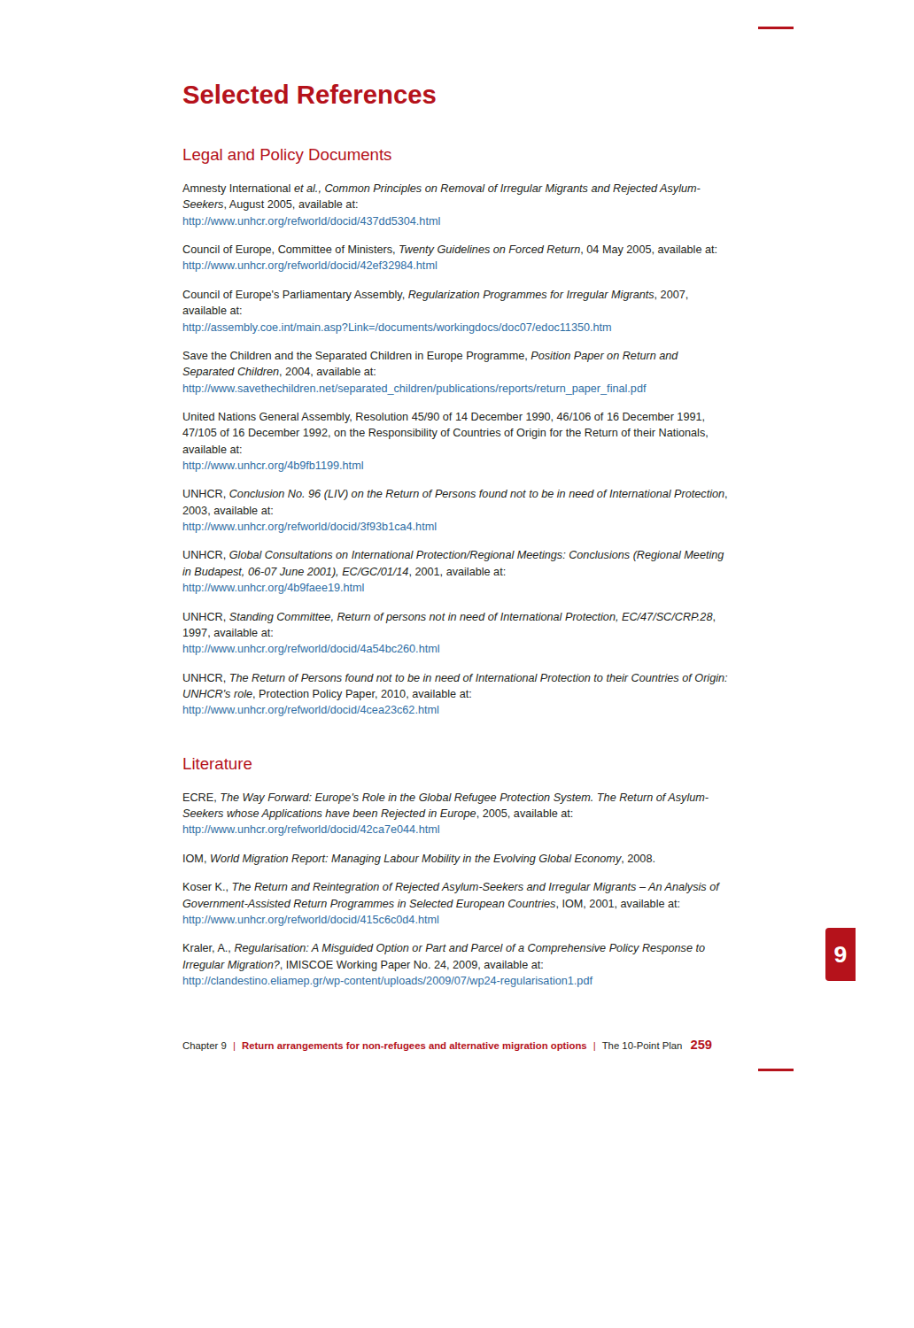Selected References
Legal and Policy Documents
Amnesty International et al., Common Principles on Removal of Irregular Migrants and Rejected Asylum-Seekers, August 2005, available at:
http://www.unhcr.org/refworld/docid/437dd5304.html
Council of Europe, Committee of Ministers, Twenty Guidelines on Forced Return, 04 May 2005, available at:
http://www.unhcr.org/refworld/docid/42ef32984.html
Council of Europe's Parliamentary Assembly, Regularization Programmes for Irregular Migrants, 2007, available at:
http://assembly.coe.int/main.asp?Link=/documents/workingdocs/doc07/edoc11350.htm
Save the Children and the Separated Children in Europe Programme, Position Paper on Return and Separated Children, 2004, available at:
http://www.savethechildren.net/separated_children/publications/reports/return_paper_final.pdf
United Nations General Assembly, Resolution 45/90 of 14 December 1990, 46/106 of 16 December 1991, 47/105 of 16 December 1992, on the Responsibility of Countries of Origin for the Return of their Nationals, available at:
http://www.unhcr.org/4b9fb1199.html
UNHCR, Conclusion No. 96 (LIV) on the Return of Persons found not to be in need of International Protection, 2003, available at:
http://www.unhcr.org/refworld/docid/3f93b1ca4.html
UNHCR, Global Consultations on International Protection/Regional Meetings: Conclusions (Regional Meeting in Budapest, 06-07 June 2001), EC/GC/01/14, 2001, available at:
http://www.unhcr.org/4b9faee19.html
UNHCR, Standing Committee, Return of persons not in need of International Protection, EC/47/SC/CRP.28, 1997, available at:
http://www.unhcr.org/refworld/docid/4a54bc260.html
UNHCR, The Return of Persons found not to be in need of International Protection to their Countries of Origin: UNHCR's role, Protection Policy Paper, 2010, available at:
http://www.unhcr.org/refworld/docid/4cea23c62.html
Literature
ECRE, The Way Forward: Europe's Role in the Global Refugee Protection System. The Return of Asylum-Seekers whose Applications have been Rejected in Europe, 2005, available at:
http://www.unhcr.org/refworld/docid/42ca7e044.html
IOM, World Migration Report: Managing Labour Mobility in the Evolving Global Economy, 2008.
Koser K., The Return and Reintegration of Rejected Asylum-Seekers and Irregular Migrants – An Analysis of Government-Assisted Return Programmes in Selected European Countries, IOM, 2001, available at:
http://www.unhcr.org/refworld/docid/415c6c0d4.html
Kraler, A., Regularisation: A Misguided Option or Part and Parcel of a Comprehensive Policy Response to Irregular Migration?, IMISCOE Working Paper No. 24, 2009, available at:
http://clandestino.eliamep.gr/wp-content/uploads/2009/07/wp24-regularisation1.pdf
9
Chapter 9 | Return arrangements for non-refugees and alternative migration options | The 10-Point Plan 259